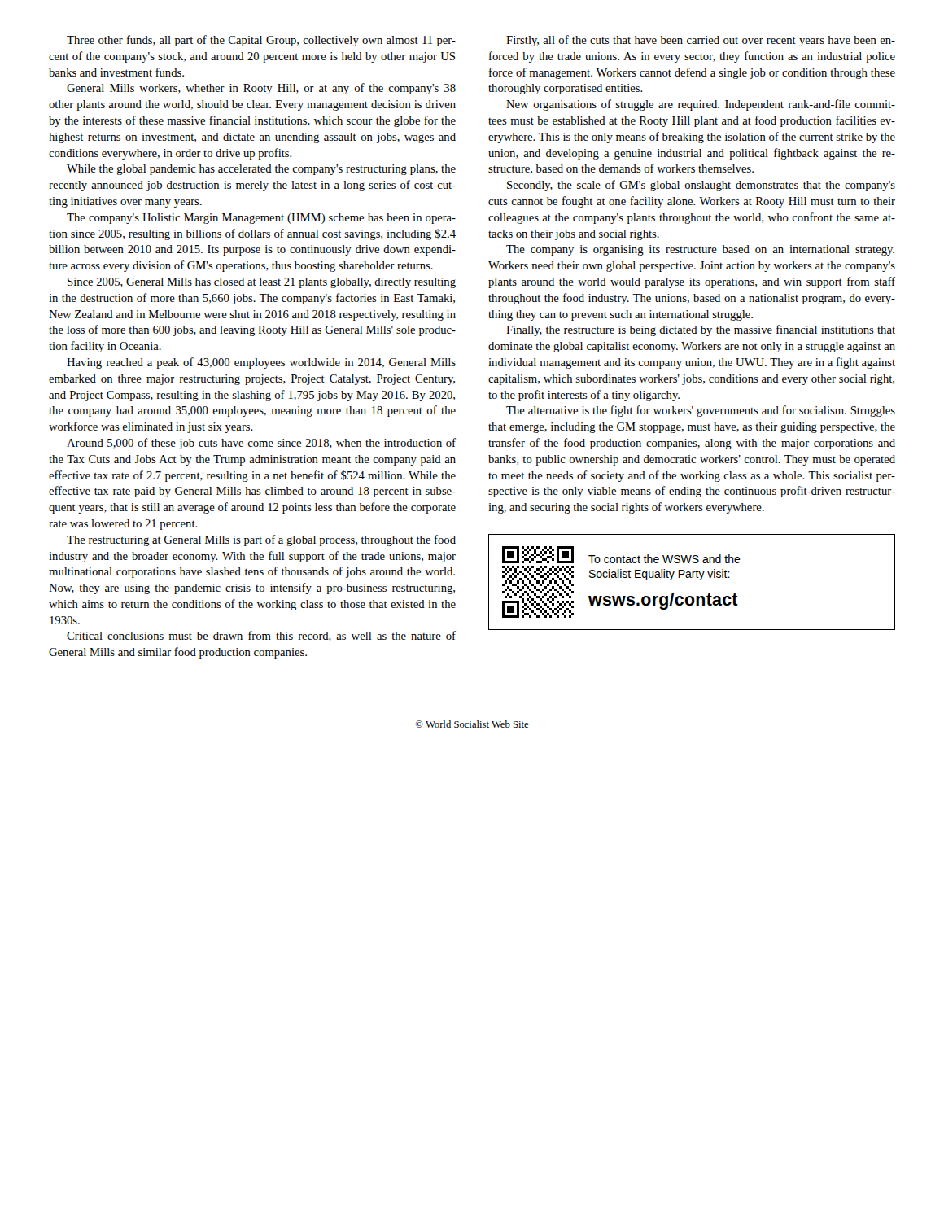Three other funds, all part of the Capital Group, collectively own almost 11 percent of the company's stock, and around 20 percent more is held by other major US banks and investment funds.
General Mills workers, whether in Rooty Hill, or at any of the company's 38 other plants around the world, should be clear. Every management decision is driven by the interests of these massive financial institutions, which scour the globe for the highest returns on investment, and dictate an unending assault on jobs, wages and conditions everywhere, in order to drive up profits.
While the global pandemic has accelerated the company's restructuring plans, the recently announced job destruction is merely the latest in a long series of cost-cutting initiatives over many years.
The company's Holistic Margin Management (HMM) scheme has been in operation since 2005, resulting in billions of dollars of annual cost savings, including $2.4 billion between 2010 and 2015. Its purpose is to continuously drive down expenditure across every division of GM's operations, thus boosting shareholder returns.
Since 2005, General Mills has closed at least 21 plants globally, directly resulting in the destruction of more than 5,660 jobs. The company's factories in East Tamaki, New Zealand and in Melbourne were shut in 2016 and 2018 respectively, resulting in the loss of more than 600 jobs, and leaving Rooty Hill as General Mills' sole production facility in Oceania.
Having reached a peak of 43,000 employees worldwide in 2014, General Mills embarked on three major restructuring projects, Project Catalyst, Project Century, and Project Compass, resulting in the slashing of 1,795 jobs by May 2016. By 2020, the company had around 35,000 employees, meaning more than 18 percent of the workforce was eliminated in just six years.
Around 5,000 of these job cuts have come since 2018, when the introduction of the Tax Cuts and Jobs Act by the Trump administration meant the company paid an effective tax rate of 2.7 percent, resulting in a net benefit of $524 million. While the effective tax rate paid by General Mills has climbed to around 18 percent in subsequent years, that is still an average of around 12 points less than before the corporate rate was lowered to 21 percent.
The restructuring at General Mills is part of a global process, throughout the food industry and the broader economy. With the full support of the trade unions, major multinational corporations have slashed tens of thousands of jobs around the world. Now, they are using the pandemic crisis to intensify a pro-business restructuring, which aims to return the conditions of the working class to those that existed in the 1930s.
Critical conclusions must be drawn from this record, as well as the nature of General Mills and similar food production companies.
Firstly, all of the cuts that have been carried out over recent years have been enforced by the trade unions. As in every sector, they function as an industrial police force of management. Workers cannot defend a single job or condition through these thoroughly corporatised entities.
New organisations of struggle are required. Independent rank-and-file committees must be established at the Rooty Hill plant and at food production facilities everywhere. This is the only means of breaking the isolation of the current strike by the union, and developing a genuine industrial and political fightback against the restructure, based on the demands of workers themselves.
Secondly, the scale of GM's global onslaught demonstrates that the company's cuts cannot be fought at one facility alone. Workers at Rooty Hill must turn to their colleagues at the company's plants throughout the world, who confront the same attacks on their jobs and social rights.
The company is organising its restructure based on an international strategy. Workers need their own global perspective. Joint action by workers at the company's plants around the world would paralyse its operations, and win support from staff throughout the food industry. The unions, based on a nationalist program, do everything they can to prevent such an international struggle.
Finally, the restructure is being dictated by the massive financial institutions that dominate the global capitalist economy. Workers are not only in a struggle against an individual management and its company union, the UWU. They are in a fight against capitalism, which subordinates workers' jobs, conditions and every other social right, to the profit interests of a tiny oligarchy.
The alternative is the fight for workers' governments and for socialism. Struggles that emerge, including the GM stoppage, must have, as their guiding perspective, the transfer of the food production companies, along with the major corporations and banks, to public ownership and democratic workers' control. They must be operated to meet the needs of society and of the working class as a whole. This socialist perspective is the only viable means of ending the continuous profit-driven restructuring, and securing the social rights of workers everywhere.
To contact the WSWS and the
Socialist Equality Party visit: wsws.org/contact
© World Socialist Web Site